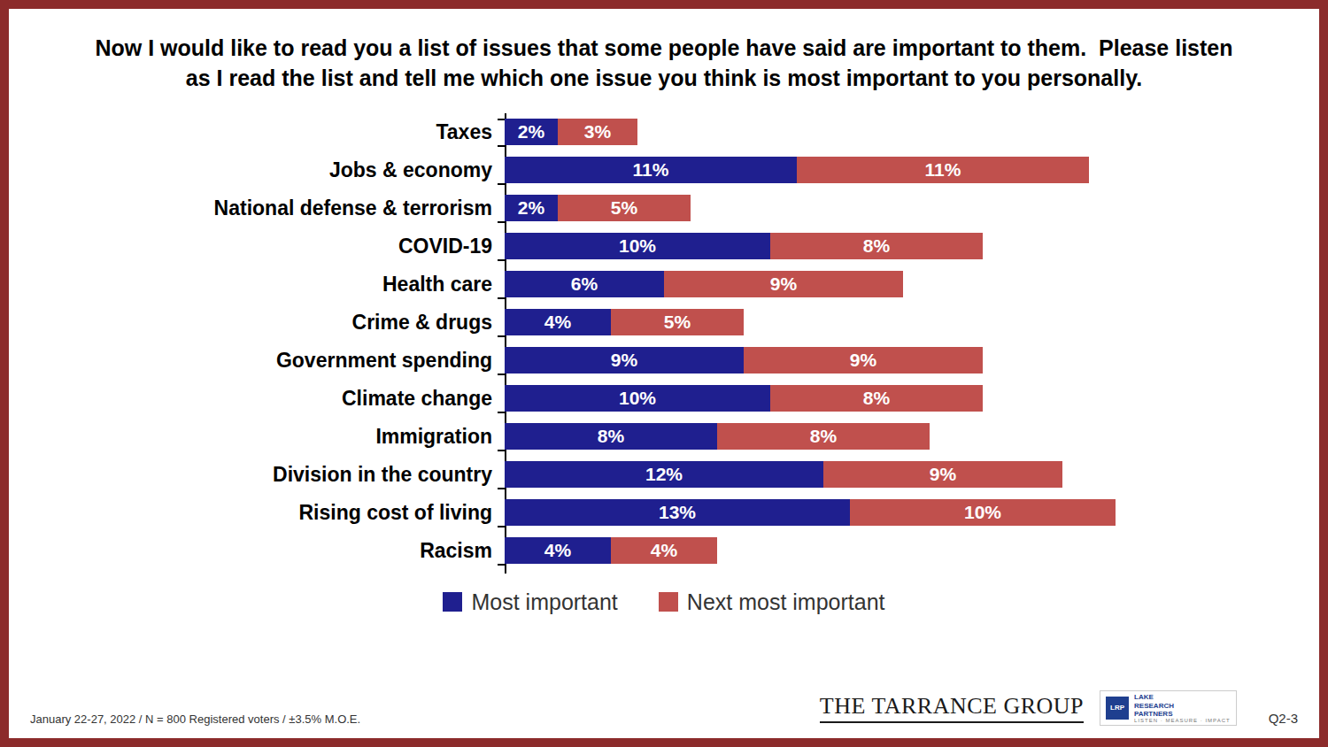Now I would like to read you a list of issues that some people have said are important to them. Please listen as I read the list and tell me which one issue you think is most important to you personally.
Taxes
2%
3%
Jobs & economy
11%
11%
National defense & terrorism
2%
5%
COVID-19
10%
8%
Health care
6%
9%
Crime & drugs
4%
5%
Government spending
9%
9%
Climate change
10%
8%
Immigration
8%
8%
Division in the country
12%
9%
Rising cost of living
13%
10%
Racism
4%
4%
Most important
Next most important
January 22-27, 2022 / N = 800 Registered voters / ±3.5% M.O.E.
THE TARRANCE GROUP
LRP
Lake
Research
Partners
LISTEN · MEASURE · IMPACT
Q2-3